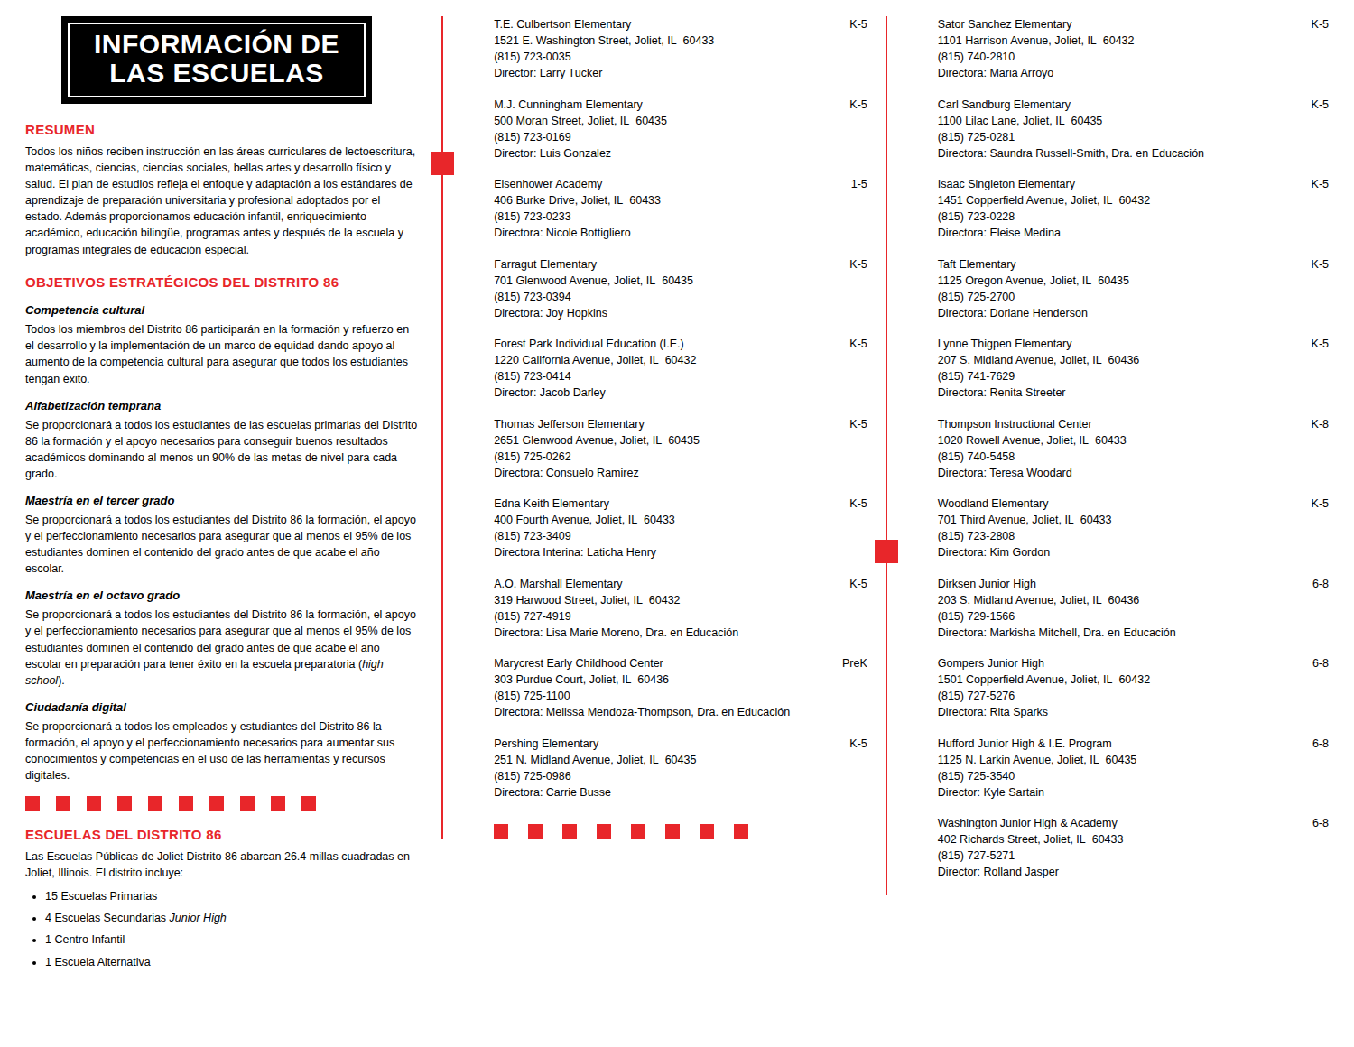Información de las Escuelas
Resumen
Todos los niños reciben instrucción en las áreas curriculares de lectoescritura, matemáticas, ciencias, ciencias sociales, bellas artes y desarrollo físico y salud. El plan de estudios refleja el enfoque y adaptación a los estándares de aprendizaje de preparación universitaria y profesional adoptados por el estado. Además proporcionamos educación infantil, enriquecimiento académico, educación bilingüe, programas antes y después de la escuela y programas integrales de educación especial.
Objetivos estratégicos del Distrito 86
Competencia cultural
Todos los miembros del Distrito 86 participarán en la formación y refuerzo en el desarrollo y la implementación de un marco de equidad dando apoyo al aumento de la competencia cultural para asegurar que todos los estudiantes tengan éxito.
Alfabetización temprana
Se proporcionará a todos los estudiantes de las escuelas primarias del Distrito 86 la formación y el apoyo necesarios para conseguir buenos resultados académicos dominando al menos un 90% de las metas de nivel para cada grado.
Maestría en el tercer grado
Se proporcionará a todos los estudiantes del Distrito 86 la formación, el apoyo y el perfeccionamiento necesarios para asegurar que al menos el 95% de los estudiantes dominen el contenido del grado antes de que acabe el año escolar.
Maestría en el octavo grado
Se proporcionará a todos los estudiantes del Distrito 86 la formación, el apoyo y el perfeccionamiento necesarios para asegurar que al menos el 95% de los estudiantes dominen el contenido del grado antes de que acabe el año escolar en preparación para tener éxito en la escuela preparatoria (high school).
Ciudadanía digital
Se proporcionará a todos los empleados y estudiantes del Distrito 86 la formación, el apoyo y el perfeccionamiento necesarios para aumentar sus conocimientos y competencias en el uso de las herramientas y recursos digitales.
Escuelas del Distrito 86
Las Escuelas Públicas de Joliet Distrito 86 abarcan 26.4 millas cuadradas en Joliet, Illinois. El distrito incluye:
15 Escuelas Primarias
4 Escuelas Secundarias Junior High
1 Centro Infantil
1 Escuela Alternativa
K-5 T.E. Culbertson Elementary 1521 E. Washington Street, Joliet, IL 60433 (815) 723-0035 Director: Larry Tucker
K-5 M.J. Cunningham Elementary 500 Moran Street, Joliet, IL 60435 (815) 723-0169 Director: Luis Gonzalez
1-5 Eisenhower Academy 406 Burke Drive, Joliet, IL 60433 (815) 723-0233 Directora: Nicole Bottigliero
K-5 Farragut Elementary 701 Glenwood Avenue, Joliet, IL 60435 (815) 723-0394 Directora: Joy Hopkins
K-5 Forest Park Individual Education (I.E.) 1220 California Avenue, Joliet, IL 60432 (815) 723-0414 Director: Jacob Darley
K-5 Thomas Jefferson Elementary 2651 Glenwood Avenue, Joliet, IL 60435 (815) 725-0262 Directora: Consuelo Ramirez
K-5 Edna Keith Elementary 400 Fourth Avenue, Joliet, IL 60433 (815) 723-3409 Directora Interina: Laticha Henry
K-5 A.O. Marshall Elementary 319 Harwood Street, Joliet, IL 60432 (815) 727-4919 Directora: Lisa Marie Moreno, Dra. en Educación
PreK Marycrest Early Childhood Center 303 Purdue Court, Joliet, IL 60436 (815) 725-1100 Directora: Melissa Mendoza-Thompson, Dra. en Educación
K-5 Pershing Elementary 251 N. Midland Avenue, Joliet, IL 60435 (815) 725-0986 Directora: Carrie Busse
K-5 Sator Sanchez Elementary 1101 Harrison Avenue, Joliet, IL 60432 (815) 740-2810 Directora: Maria Arroyo
K-5 Carl Sandburg Elementary 1100 Lilac Lane, Joliet, IL 60435 (815) 725-0281 Directora: Saundra Russell-Smith, Dra. en Educación
K-5 Isaac Singleton Elementary 1451 Copperfield Avenue, Joliet, IL 60432 (815) 723-0228 Directora: Eleise Medina
K-5 Taft Elementary 1125 Oregon Avenue, Joliet, IL 60435 (815) 725-2700 Directora: Doriane Henderson
K-5 Lynne Thigpen Elementary 207 S. Midland Avenue, Joliet, IL 60436 (815) 741-7629 Directora: Renita Streeter
K-8 Thompson Instructional Center 1020 Rowell Avenue, Joliet, IL 60433 (815) 740-5458 Directora: Teresa Woodard
K-5 Woodland Elementary 701 Third Avenue, Joliet, IL 60433 (815) 723-2808 Directora: Kim Gordon
6-8 Dirksen Junior High 203 S. Midland Avenue, Joliet, IL 60436 (815) 729-1566 Directora: Markisha Mitchell, Dra. en Educación
6-8 Gompers Junior High 1501 Copperfield Avenue, Joliet, IL 60432 (815) 727-5276 Directora: Rita Sparks
6-8 Hufford Junior High & I.E. Program 1125 N. Larkin Avenue, Joliet, IL 60435 (815) 725-3540 Director: Kyle Sartain
6-8 Washington Junior High & Academy 402 Richards Street, Joliet, IL 60433 (815) 727-5271 Director: Rolland Jasper